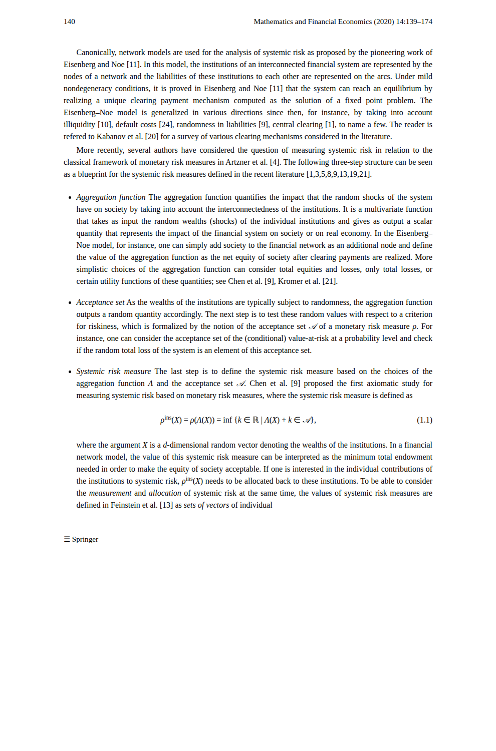140 Mathematics and Financial Economics (2020) 14:139–174
Canonically, network models are used for the analysis of systemic risk as proposed by the pioneering work of Eisenberg and Noe [11]. In this model, the institutions of an interconnected financial system are represented by the nodes of a network and the liabilities of these institutions to each other are represented on the arcs. Under mild nondegeneracy conditions, it is proved in Eisenberg and Noe [11] that the system can reach an equilibrium by realizing a unique clearing payment mechanism computed as the solution of a fixed point problem. The Eisenberg–Noe model is generalized in various directions since then, for instance, by taking into account illiquidity [10], default costs [24], randomness in liabilities [9], central clearing [1], to name a few. The reader is refered to Kabanov et al. [20] for a survey of various clearing mechanisms considered in the literature.
More recently, several authors have considered the question of measuring systemic risk in relation to the classical framework of monetary risk measures in Artzner et al. [4]. The following three-step structure can be seen as a blueprint for the systemic risk measures defined in the recent literature [1,3,5,8,9,13,19,21].
Aggregation function The aggregation function quantifies the impact that the random shocks of the system have on society by taking into account the interconnectedness of the institutions. It is a multivariate function that takes as input the random wealths (shocks) of the individual institutions and gives as output a scalar quantity that represents the impact of the financial system on society or on real economy. In the Eisenberg–Noe model, for instance, one can simply add society to the financial network as an additional node and define the value of the aggregation function as the net equity of society after clearing payments are realized. More simplistic choices of the aggregation function can consider total equities and losses, only total losses, or certain utility functions of these quantities; see Chen et al. [9], Kromer et al. [21].
Acceptance set As the wealths of the institutions are typically subject to randomness, the aggregation function outputs a random quantity accordingly. The next step is to test these random values with respect to a criterion for riskiness, which is formalized by the notion of the acceptance set 𝒜 of a monetary risk measure ρ. For instance, one can consider the acceptance set of the (conditional) value-at-risk at a probability level and check if the random total loss of the system is an element of this acceptance set.
Systemic risk measure The last step is to define the systemic risk measure based on the choices of the aggregation function Λ and the acceptance set 𝒜. Chen et al. [9] proposed the first axiomatic study for measuring systemic risk based on monetary risk measures, where the systemic risk measure is defined as
ρins(X) = ρ(Λ(X)) = inf {k ∈ ℝ | Λ(X) + k ∈ 𝒜}, (1.1)
where the argument X is a d-dimensional random vector denoting the wealths of the institutions. In a financial network model, the value of this systemic risk measure can be interpreted as the minimum total endowment needed in order to make the equity of society acceptable. If one is interested in the individual contributions of the institutions to systemic risk, ρins(X) needs to be allocated back to these institutions. To be able to consider the measurement and allocation of systemic risk at the same time, the values of systemic risk measures are defined in Feinstein et al. [13] as sets of vectors of individual
☰ Springer